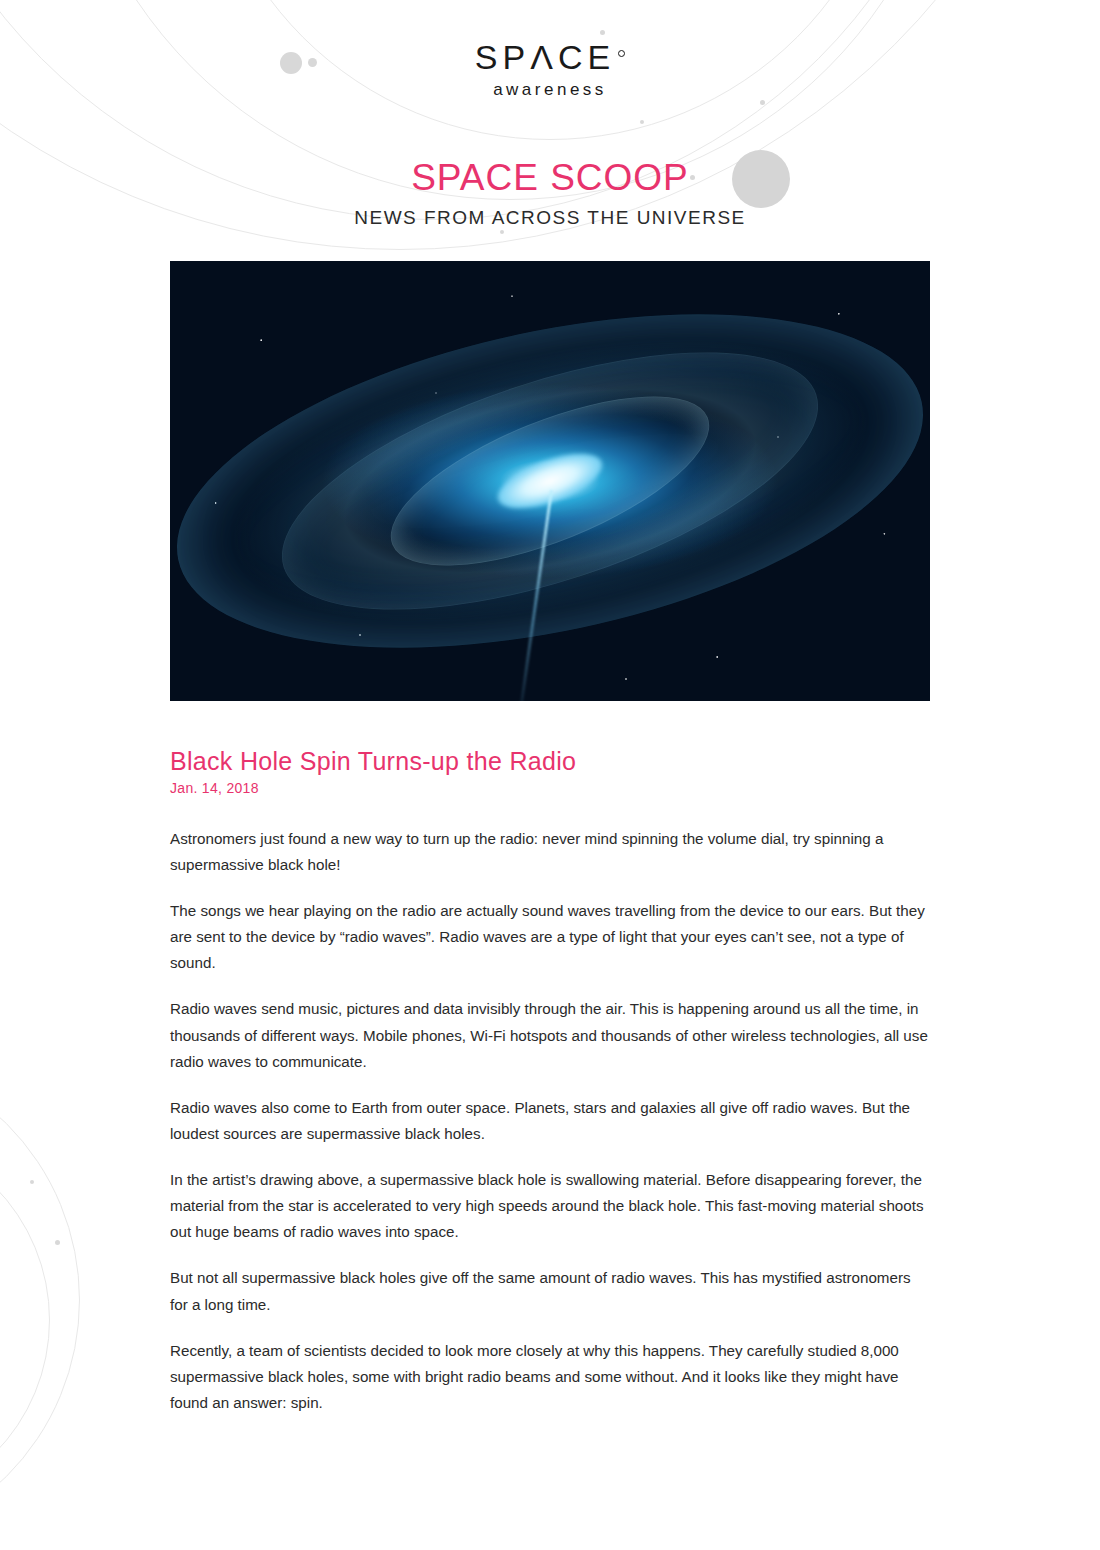SPΛCE
awareness
SPACE SCOOP
NEWS FROM ACROSS THE UNIVERSE
Black Hole Spin Turns-up the Radio
Jan. 14, 2018
Astronomers just found a new way to turn up the radio: never mind spinning the volume dial, try spinning a supermassive black hole!
The songs we hear playing on the radio are actually sound waves travelling from the device to our ears. But they are sent to the device by “radio waves”. Radio waves are a type of light that your eyes can’t see, not a type of sound.
Radio waves send music, pictures and data invisibly through the air. This is happening around us all the time, in thousands of different ways. Mobile phones, Wi-Fi hotspots and thousands of other wireless technologies, all use radio waves to communicate.
Radio waves also come to Earth from outer space. Planets, stars and galaxies all give off radio waves. But the loudest sources are supermassive black holes.
In the artist’s drawing above, a supermassive black hole is swallowing material. Before disappearing forever, the material from the star is accelerated to very high speeds around the black hole. This fast-moving material shoots out huge beams of radio waves into space.
But not all supermassive black holes give off the same amount of radio waves. This has mystified astronomers for a long time.
Recently, a team of scientists decided to look more closely at why this happens. They carefully studied 8,000 supermassive black holes, some with bright radio beams and some without. And it looks like they might have found an answer: spin.